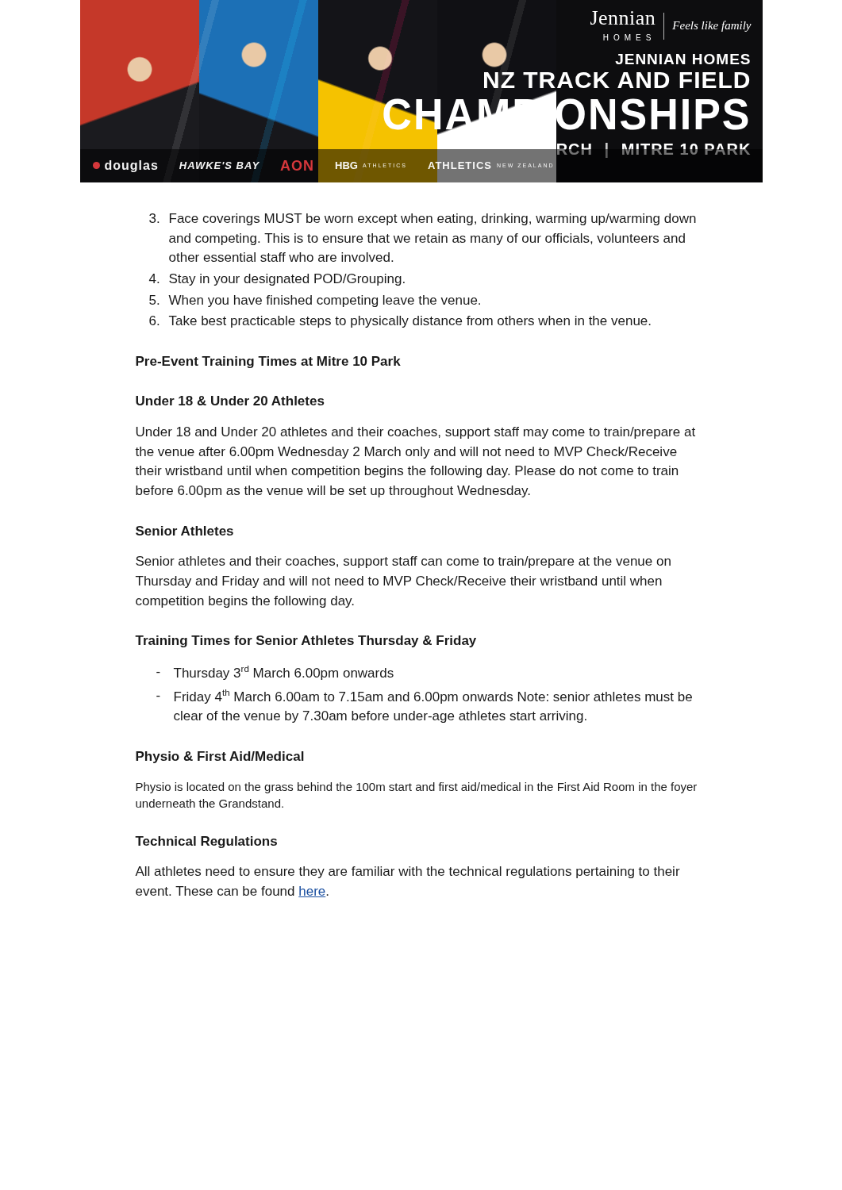Jennian HOMES
Feels like family
JENNIAN HOMES
NZ TRACK AND FIELD
CHAMPIONSHIPS
3 – 6 MARCH | MITRE 10 PARK
douglas HAWKE'S BAY AON HBGATHLETICS ATHLETICSNEW ZEALAND
Face coverings MUST be worn except when eating, drinking, warming up/warming down and competing. This is to ensure that we retain as many of our officials, volunteers and other essential staff who are involved.
Stay in your designated POD/Grouping.
When you have finished competing leave the venue.
Take best practicable steps to physically distance from others when in the venue.
Pre-Event Training Times at Mitre 10 Park
Under 18 & Under 20 Athletes
Under 18 and Under 20 athletes and their coaches, support staff may come to train/prepare at the venue after 6.00pm Wednesday 2 March only and will not need to MVP Check/Receive their wristband until when competition begins the following day. Please do not come to train before 6.00pm as the venue will be set up throughout Wednesday.
Senior Athletes
Senior athletes and their coaches, support staff can come to train/prepare at the venue on Thursday and Friday and will not need to MVP Check/Receive their wristband until when competition begins the following day.
Training Times for Senior Athletes Thursday & Friday
Thursday 3rd March 6.00pm onwards
Friday 4th March 6.00am to 7.15am and 6.00pm onwards Note: senior athletes must be clear of the venue by 7.30am before under-age athletes start arriving.
Physio & First Aid/Medical
Physio is located on the grass behind the 100m start and first aid/medical in the First Aid Room in the foyer underneath the Grandstand.
Technical Regulations
All athletes need to ensure they are familiar with the technical regulations pertaining to their event. These can be found here.